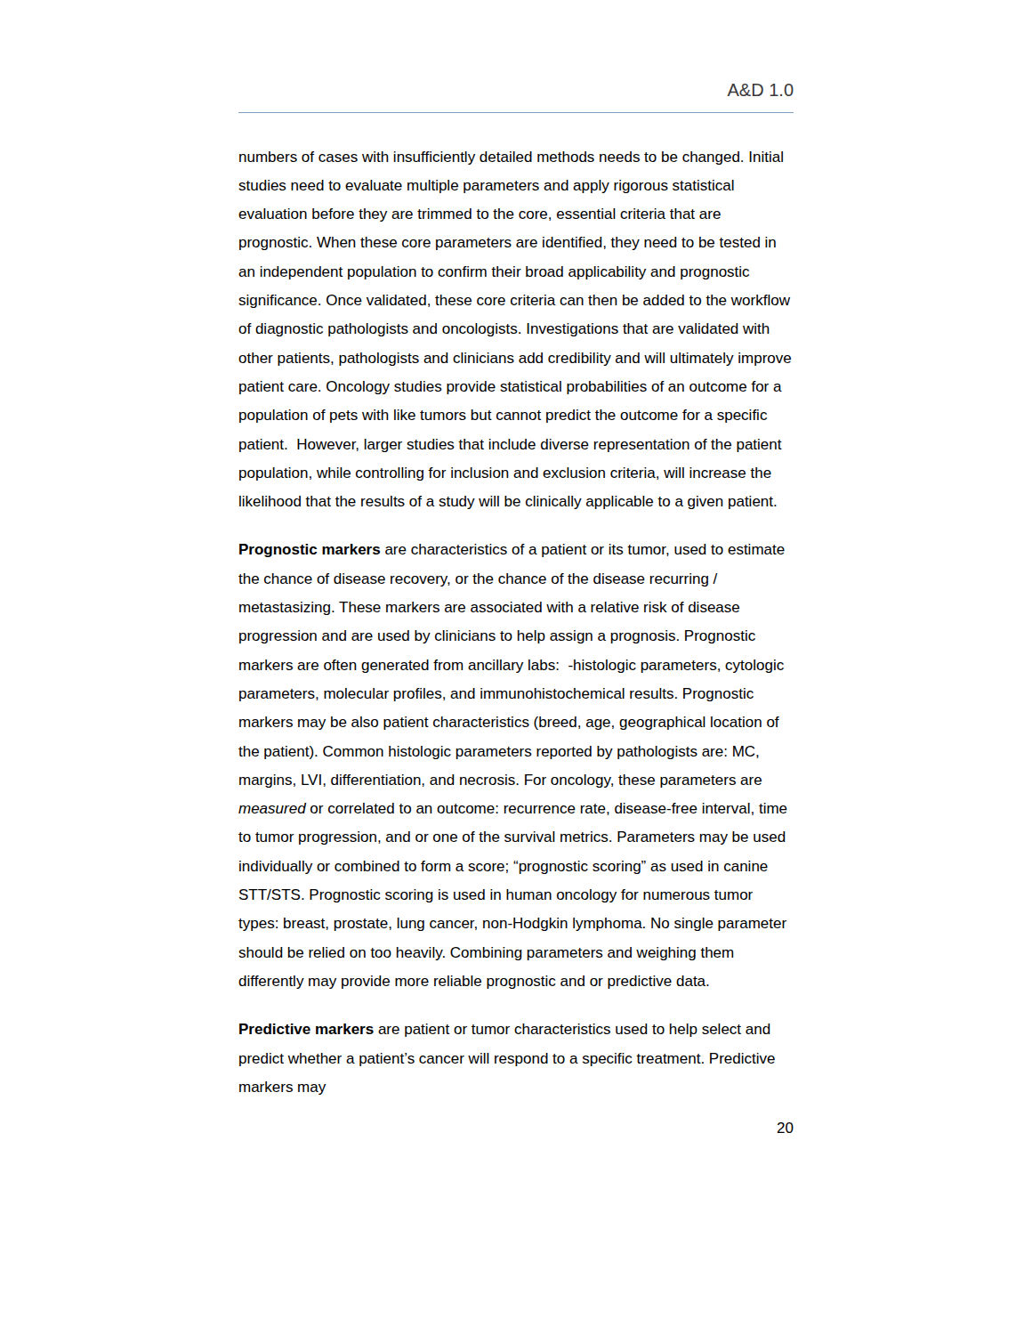A&D 1.0
numbers of cases with insufficiently detailed methods needs to be changed. Initial studies need to evaluate multiple parameters and apply rigorous statistical evaluation before they are trimmed to the core, essential criteria that are prognostic. When these core parameters are identified, they need to be tested in an independent population to confirm their broad applicability and prognostic significance. Once validated, these core criteria can then be added to the workflow of diagnostic pathologists and oncologists. Investigations that are validated with other patients, pathologists and clinicians add credibility and will ultimately improve patient care. Oncology studies provide statistical probabilities of an outcome for a population of pets with like tumors but cannot predict the outcome for a specific patient. However, larger studies that include diverse representation of the patient population, while controlling for inclusion and exclusion criteria, will increase the likelihood that the results of a study will be clinically applicable to a given patient.
Prognostic markers are characteristics of a patient or its tumor, used to estimate the chance of disease recovery, or the chance of the disease recurring / metastasizing. These markers are associated with a relative risk of disease progression and are used by clinicians to help assign a prognosis. Prognostic markers are often generated from ancillary labs: -histologic parameters, cytologic parameters, molecular profiles, and immunohistochemical results. Prognostic markers may be also patient characteristics (breed, age, geographical location of the patient). Common histologic parameters reported by pathologists are: MC, margins, LVI, differentiation, and necrosis. For oncology, these parameters are measured or correlated to an outcome: recurrence rate, disease-free interval, time to tumor progression, and or one of the survival metrics. Parameters may be used individually or combined to form a score; “prognostic scoring” as used in canine STT/STS. Prognostic scoring is used in human oncology for numerous tumor types: breast, prostate, lung cancer, non-Hodgkin lymphoma. No single parameter should be relied on too heavily. Combining parameters and weighing them differently may provide more reliable prognostic and or predictive data.
Predictive markers are patient or tumor characteristics used to help select and predict whether a patient’s cancer will respond to a specific treatment. Predictive markers may
20